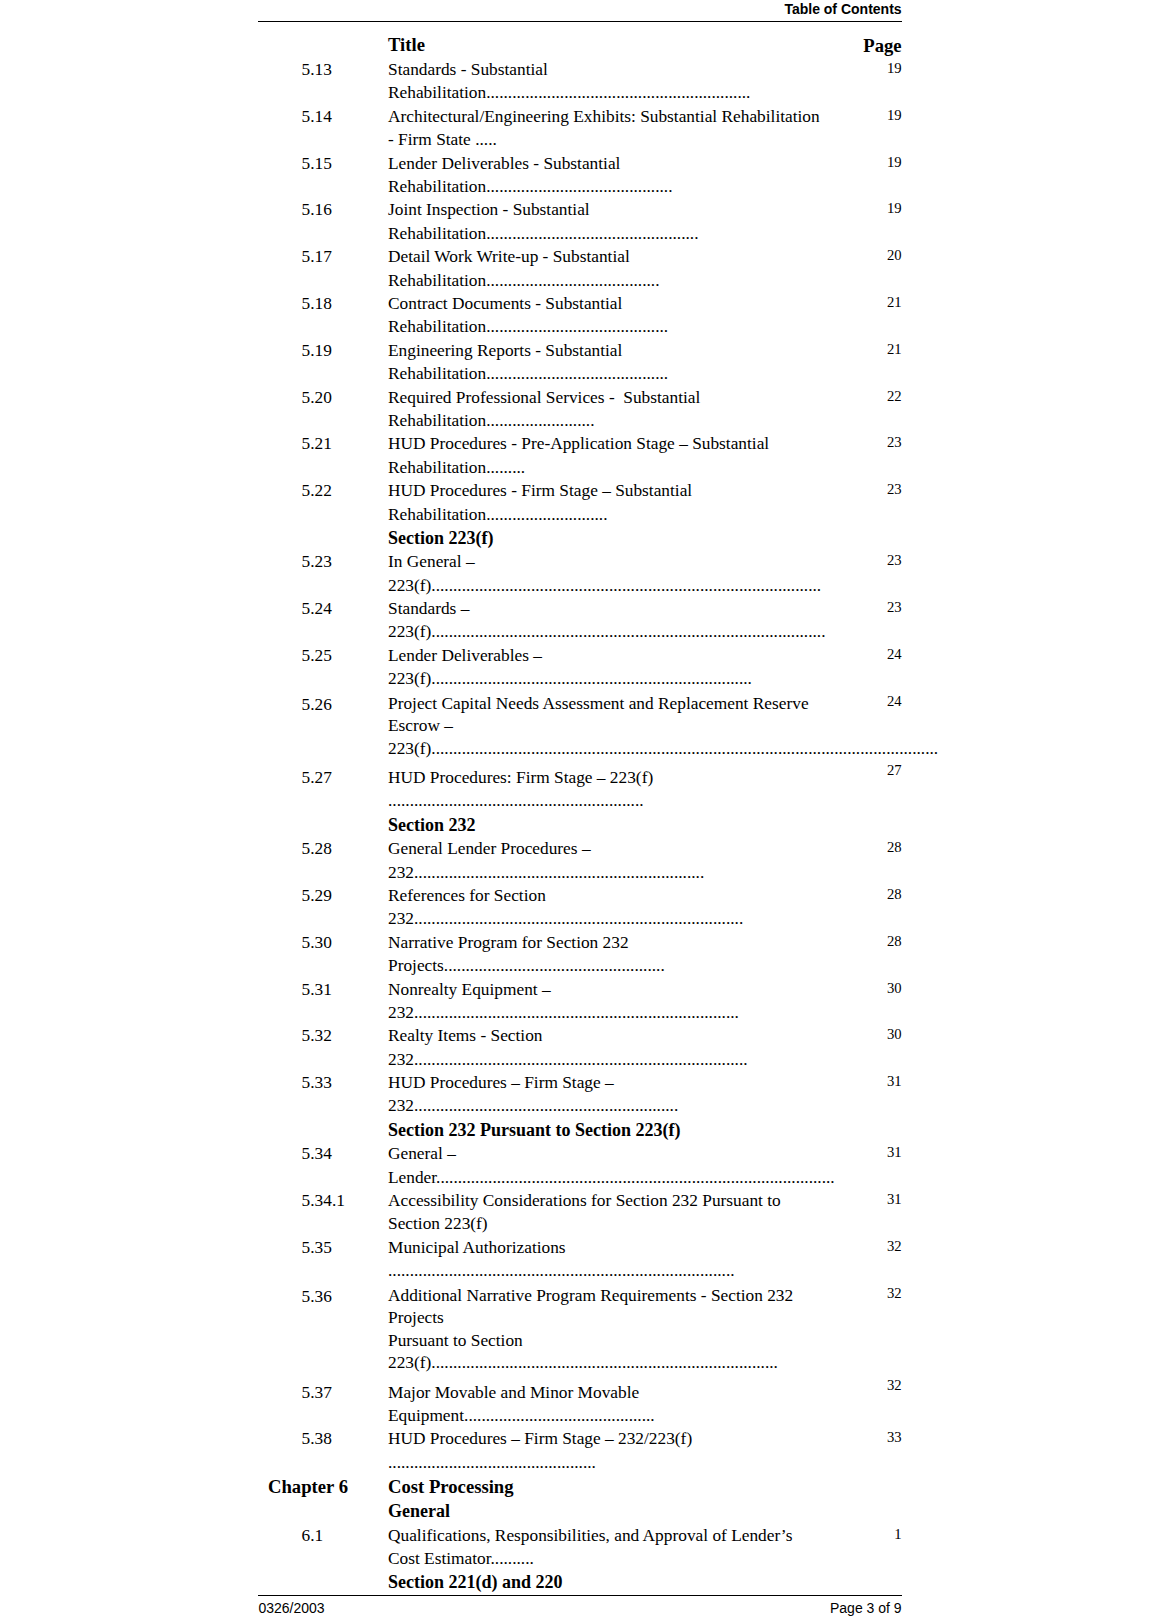Table of Contents
| | Title | Page |
| 5.13 | Standards - Substantial Rehabilitation ............................................................. | 19 |
| 5.14 | Architectural/Engineering Exhibits: Substantial Rehabilitation - Firm State ..... | 19 |
| 5.15 | Lender Deliverables - Substantial Rehabilitation ........................................... | 19 |
| 5.16 | Joint Inspection - Substantial Rehabilitation ................................................. | 19 |
| 5.17 | Detail Work Write-up - Substantial Rehabilitation ........................................ | 20 |
| 5.18 | Contract Documents - Substantial Rehabilitation .......................................... | 21 |
| 5.19 | Engineering Reports - Substantial Rehabilitation .......................................... | 21 |
| 5.20 | Required Professional Services - Substantial Rehabilitation ......................... | 22 |
| 5.21 | HUD Procedures - Pre-Application Stage – Substantial Rehabilitation ......... | 23 |
| 5.22 | HUD Procedures - Firm Stage – Substantial Rehabilitation ............................ | 23 |
| | Section 223(f) | |
| 5.23 | In General – 223(f) .......................................................................................... | 23 |
| 5.24 | Standards – 223(f) ........................................................................................... | 23 |
| 5.25 | Lender Deliverables – 223(f) .......................................................................... | 24 |
| 5.26 | Project Capital Needs Assessment and Replacement Reserve Escrow – 223(f) ..................................................................................................................... | 24 |
| 5.27 | HUD Procedures: Firm Stage – 223(f) ........................................................... | 27 |
| | Section 232 | |
| 5.28 | General Lender Procedures – 232 ................................................................... | 28 |
| 5.29 | References for Section 232 ............................................................................ | 28 |
| 5.30 | Narrative Program for Section 232 Projects ................................................... | 28 |
| 5.31 | Nonrealty Equipment – 232 ........................................................................... | 30 |
| 5.32 | Realty Items - Section 232 ............................................................................. | 30 |
| 5.33 | HUD Procedures – Firm Stage – 232 ............................................................. | 31 |
| | Section 232 Pursuant to Section 223(f) | |
| 5.34 | General – Lender ............................................................................................ | 31 |
| 5.34.1 | Accessibility Considerations for Section 232 Pursuant to Section 223(f) | 31 |
| 5.35 | Municipal Authorizations ................................................................................ | 32 |
| 5.36 | Additional Narrative Program Requirements - Section 232 Projects Pursuant to Section 223(f) ................................................................................ | 32 |
| 5.37 | Major Movable and Minor Movable Equipment ............................................ | 32 |
| 5.38 | HUD Procedures – Firm Stage – 232/223(f) ................................................ | 33 |
| Chapter 6 | Cost Processing | |
| | General | |
| 6.1 | Qualifications, Responsibilities, and Approval of Lender’s Cost Estimator .......... | 1 |
| | Section 221(d) and 220 | |
0326/2003
Page 3 of 9